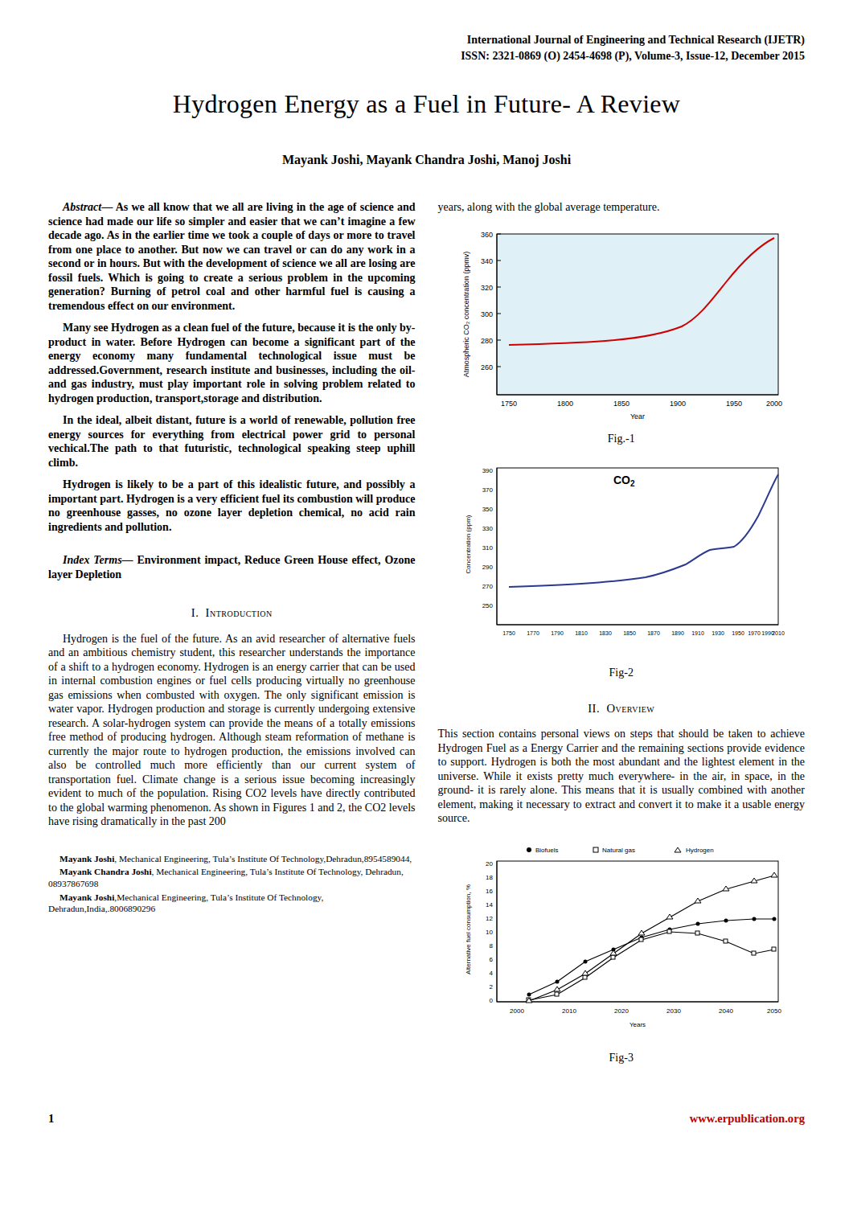International Journal of Engineering and Technical Research (IJETR)
ISSN: 2321-0869 (O) 2454-4698 (P), Volume-3, Issue-12, December 2015
Hydrogen Energy as a Fuel in Future- A Review
Mayank Joshi, Mayank Chandra Joshi, Manoj Joshi
Abstract— As we all know that we all are living in the age of science and science had made our life so simpler and easier that we can’t imagine a few decade ago. As in the earlier time we took a couple of days or more to travel from one place to another. But now we can travel or can do any work in a second or in hours. But with the development of science we all are losing are fossil fuels. Which is going to create a serious problem in the upcoming generation? Burning of petrol coal and other harmful fuel is causing a tremendous effect on our environment.
Many see Hydrogen as a clean fuel of the future, because it is the only by-product in water. Before Hydrogen can become a significant part of the energy economy many fundamental technological issue must be addressed.Government, research institute and businesses, including the oil- and gas industry, must play important role in solving problem related to hydrogen production, transport,storage and distribution.
In the ideal, albeit distant, future is a world of renewable, pollution free energy sources for everything from electrical power grid to personal vechical.The path to that futuristic, technological speaking steep uphill climb.
Hydrogen is likely to be a part of this idealistic future, and possibly a important part. Hydrogen is a very efficient fuel its combustion will produce no greenhouse gasses, no ozone layer depletion chemical, no acid rain ingredients and pollution.
Index Terms— Environment impact, Reduce Green House effect, Ozone layer Depletion
I. Introduction
Hydrogen is the fuel of the future. As an avid researcher of alternative fuels and an ambitious chemistry student, this researcher understands the importance of a shift to a hydrogen economy. Hydrogen is an energy carrier that can be used in internal combustion engines or fuel cells producing virtually no greenhouse gas emissions when combusted with oxygen. The only significant emission is water vapor. Hydrogen production and storage is currently undergoing extensive research. A solar-hydrogen system can provide the means of a totally emissions free method of producing hydrogen. Although steam reformation of methane is currently the major route to hydrogen production, the emissions involved can also be controlled much more efficiently than our current system of transportation fuel. Climate change is a serious issue becoming increasingly evident to much of the population. Rising CO2 levels have directly contributed to the global warming phenomenon. As shown in Figures 1 and 2, the CO2 levels have rising dramatically in the past 200
Mayank Joshi, Mechanical Engineering, Tula’s Institute Of Technology,Dehradun,8954589044,
Mayank Chandra Joshi, Mechanical Engineering, Tula’s Institute Of Technology, Dehradun, 08937867698
Mayank Joshi,Mechanical Engineering, Tula’s Institute Of Technology, Dehradun,India,.8006890296
years, along with the global average temperature.
360 340 320 300 280 260 1750 1800 1850 1900 1950 2000 Year Atmospheric CO₂ concentration (ppmv)
Fig.-1
CO2 390 370 350 330 310 290 270 250 1750 1770 1790 1810 1830 1850 1870 1890 1910 1930 1950 1970 1990 2010 Concentration (ppm)
Fig-2
II. Overview
This section contains personal views on steps that should be taken to achieve Hydrogen Fuel as a Energy Carrier and the remaining sections provide evidence to support. Hydrogen is both the most abundant and the lightest element in the universe. While it exists pretty much everywhere- in the air, in space, in the ground- it is rarely alone. This means that it is usually combined with another element, making it necessary to extract and convert it to make it a usable energy source.
Biofuels Natural gas Hydrogen 20 18 16 14 12 10 8 6 4 2 0 2000 2010 2020 2030 2040 2050 Years Alternative fuel consumption, %
Fig-3
1
www.erpublication.org